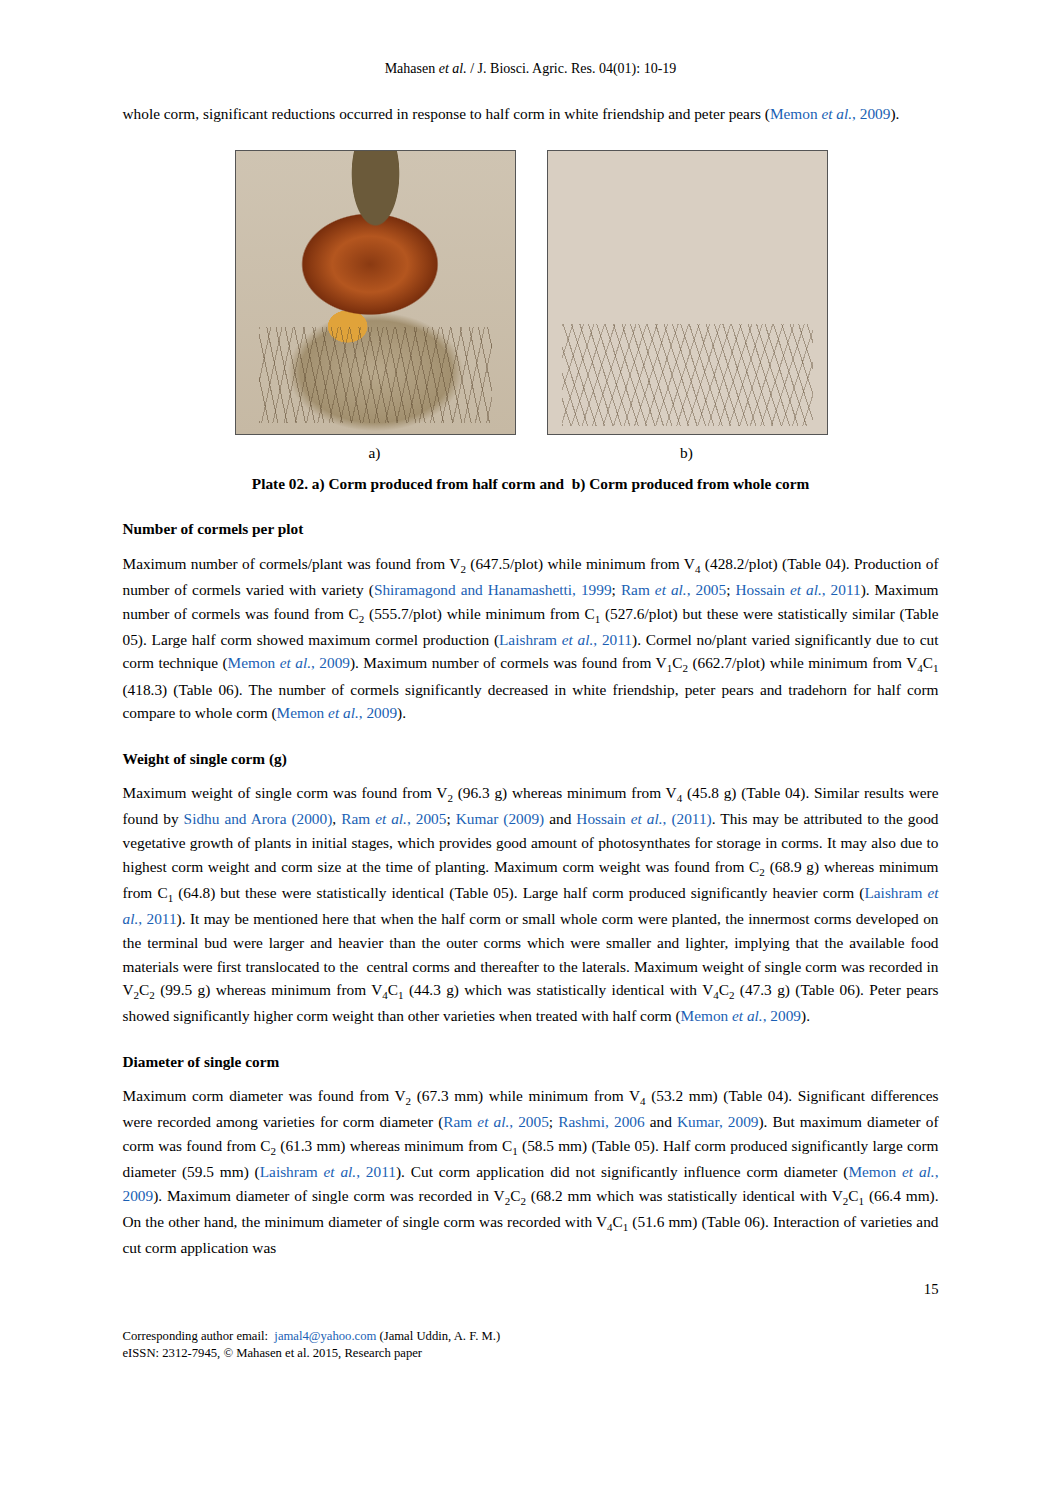Mahasen et al. / J. Biosci. Agric. Res. 04(01): 10-19
whole corm, significant reductions occurred in response to half corm in white friendship and peter pears (Memon et al., 2009).
a)
b)
Plate 02. a) Corm produced from half corm and b) Corm produced from whole corm
Number of cormels per plot
Maximum number of cormels/plant was found from V2 (647.5/plot) while minimum from V4 (428.2/plot) (Table 04). Production of number of cormels varied with variety (Shiramagond and Hanamashetti, 1999; Ram et al., 2005; Hossain et al., 2011). Maximum number of cormels was found from C2 (555.7/plot) while minimum from C1 (527.6/plot) but these were statistically similar (Table 05). Large half corm showed maximum cormel production (Laishram et al., 2011). Cormel no/plant varied significantly due to cut corm technique (Memon et al., 2009). Maximum number of cormels was found from V1C2 (662.7/plot) while minimum from V4C1 (418.3) (Table 06). The number of cormels significantly decreased in white friendship, peter pears and tradehorn for half corm compare to whole corm (Memon et al., 2009).
Weight of single corm (g)
Maximum weight of single corm was found from V2 (96.3 g) whereas minimum from V4 (45.8 g) (Table 04). Similar results were found by Sidhu and Arora (2000), Ram et al., 2005; Kumar (2009) and Hossain et al., (2011). This may be attributed to the good vegetative growth of plants in initial stages, which provides good amount of photosynthates for storage in corms. It may also due to highest corm weight and corm size at the time of planting. Maximum corm weight was found from C2 (68.9 g) whereas minimum from C1 (64.8) but these were statistically identical (Table 05). Large half corm produced significantly heavier corm (Laishram et al., 2011). It may be mentioned here that when the half corm or small whole corm were planted, the innermost corms developed on the terminal bud were larger and heavier than the outer corms which were smaller and lighter, implying that the available food materials were first translocated to the central corms and thereafter to the laterals. Maximum weight of single corm was recorded in V2C2 (99.5 g) whereas minimum from V4C1 (44.3 g) which was statistically identical with V4C2 (47.3 g) (Table 06). Peter pears showed significantly higher corm weight than other varieties when treated with half corm (Memon et al., 2009).
Diameter of single corm
Maximum corm diameter was found from V2 (67.3 mm) while minimum from V4 (53.2 mm) (Table 04). Significant differences were recorded among varieties for corm diameter (Ram et al., 2005; Rashmi, 2006 and Kumar, 2009). But maximum diameter of corm was found from C2 (61.3 mm) whereas minimum from C1 (58.5 mm) (Table 05). Half corm produced significantly large corm diameter (59.5 mm) (Laishram et al., 2011). Cut corm application did not significantly influence corm diameter (Memon et al., 2009). Maximum diameter of single corm was recorded in V2C2 (68.2 mm which was statistically identical with V2C1 (66.4 mm). On the other hand, the minimum diameter of single corm was recorded with V4C1 (51.6 mm) (Table 06). Interaction of varieties and cut corm application was
15
Corresponding author email: jamal4@yahoo.com (Jamal Uddin, A. F. M.)
eISSN: 2312-7945, © Mahasen et al. 2015, Research paper